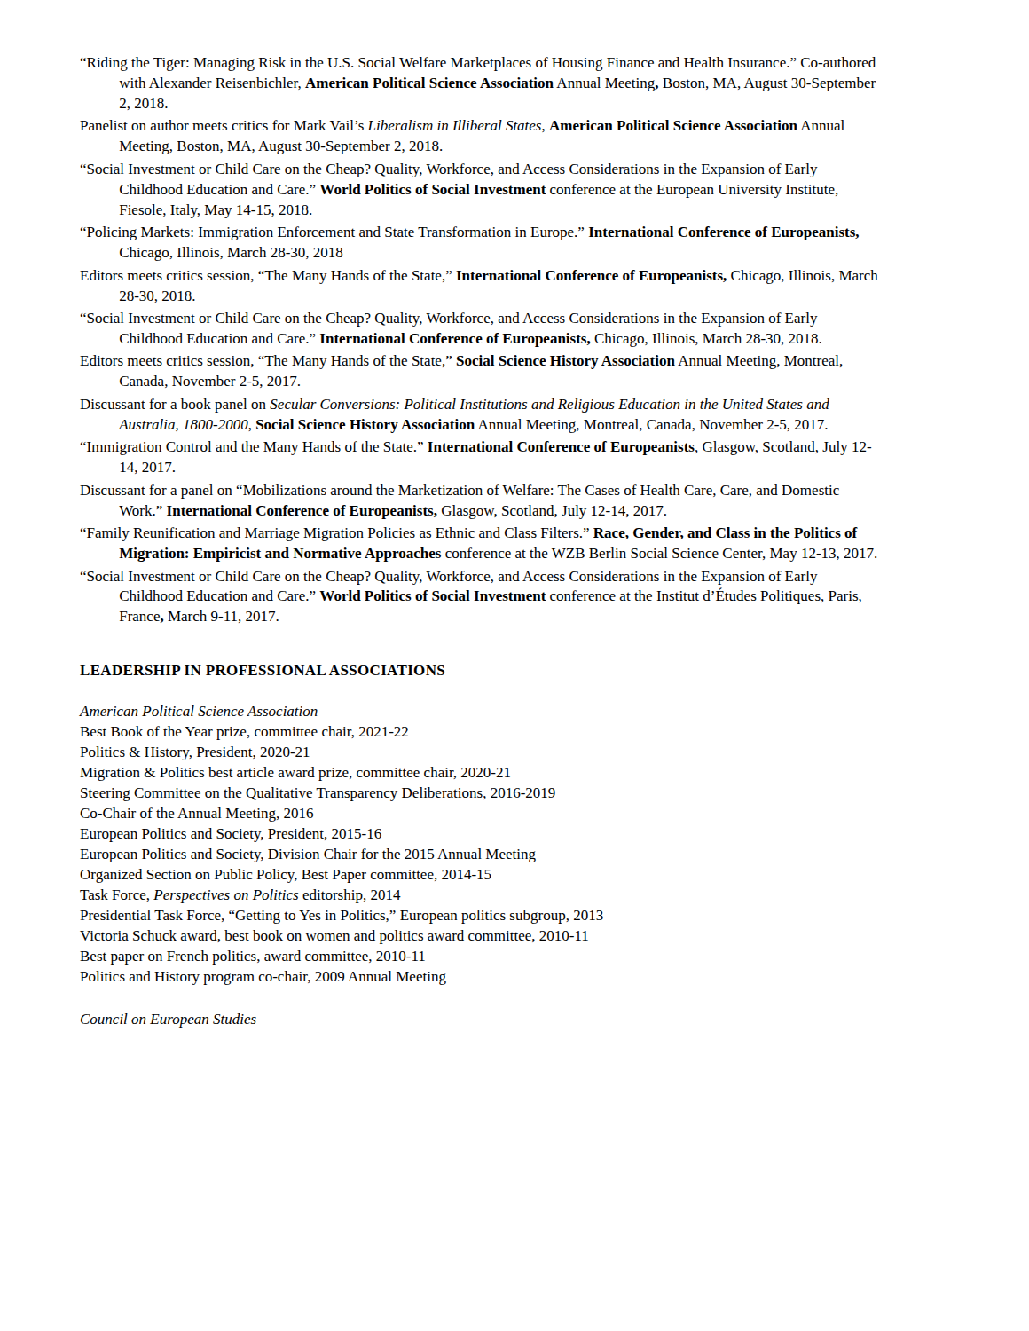“Riding the Tiger: Managing Risk in the U.S. Social Welfare Marketplaces of Housing Finance and Health Insurance.” Co-authored with Alexander Reisenbichler, American Political Science Association Annual Meeting, Boston, MA, August 30-September 2, 2018.
Panelist on author meets critics for Mark Vail’s Liberalism in Illiberal States, American Political Science Association Annual Meeting, Boston, MA, August 30-September 2, 2018.
“Social Investment or Child Care on the Cheap? Quality, Workforce, and Access Considerations in the Expansion of Early Childhood Education and Care.” World Politics of Social Investment conference at the European University Institute, Fiesole, Italy, May 14-15, 2018.
“Policing Markets: Immigration Enforcement and State Transformation in Europe.” International Conference of Europeanists, Chicago, Illinois, March 28-30, 2018
Editors meets critics session, “The Many Hands of the State,” International Conference of Europeanists, Chicago, Illinois, March 28-30, 2018.
“Social Investment or Child Care on the Cheap? Quality, Workforce, and Access Considerations in the Expansion of Early Childhood Education and Care.” International Conference of Europeanists, Chicago, Illinois, March 28-30, 2018.
Editors meets critics session, “The Many Hands of the State,” Social Science History Association Annual Meeting, Montreal, Canada, November 2-5, 2017.
Discussant for a book panel on Secular Conversions: Political Institutions and Religious Education in the United States and Australia, 1800-2000, Social Science History Association Annual Meeting, Montreal, Canada, November 2-5, 2017.
“Immigration Control and the Many Hands of the State.” International Conference of Europeanists, Glasgow, Scotland, July 12-14, 2017.
Discussant for a panel on “Mobilizations around the Marketization of Welfare: The Cases of Health Care, Care, and Domestic Work.” International Conference of Europeanists, Glasgow, Scotland, July 12-14, 2017.
“Family Reunification and Marriage Migration Policies as Ethnic and Class Filters.” Race, Gender, and Class in the Politics of Migration: Empiricist and Normative Approaches conference at the WZB Berlin Social Science Center, May 12-13, 2017.
“Social Investment or Child Care on the Cheap? Quality, Workforce, and Access Considerations in the Expansion of Early Childhood Education and Care.” World Politics of Social Investment conference at the Institut d’Études Politiques, Paris, France, March 9-11, 2017.
LEADERSHIP IN PROFESSIONAL ASSOCIATIONS
American Political Science Association
Best Book of the Year prize, committee chair, 2021-22
Politics & History, President, 2020-21
Migration & Politics best article award prize, committee chair, 2020-21
Steering Committee on the Qualitative Transparency Deliberations, 2016-2019
Co-Chair of the Annual Meeting, 2016
European Politics and Society, President, 2015-16
European Politics and Society, Division Chair for the 2015 Annual Meeting
Organized Section on Public Policy, Best Paper committee, 2014-15
Task Force, Perspectives on Politics editorship, 2014
Presidential Task Force, “Getting to Yes in Politics,” European politics subgroup, 2013
Victoria Schuck award, best book on women and politics award committee, 2010-11
Best paper on French politics, award committee, 2010-11
Politics and History program co-chair, 2009 Annual Meeting
Council on European Studies